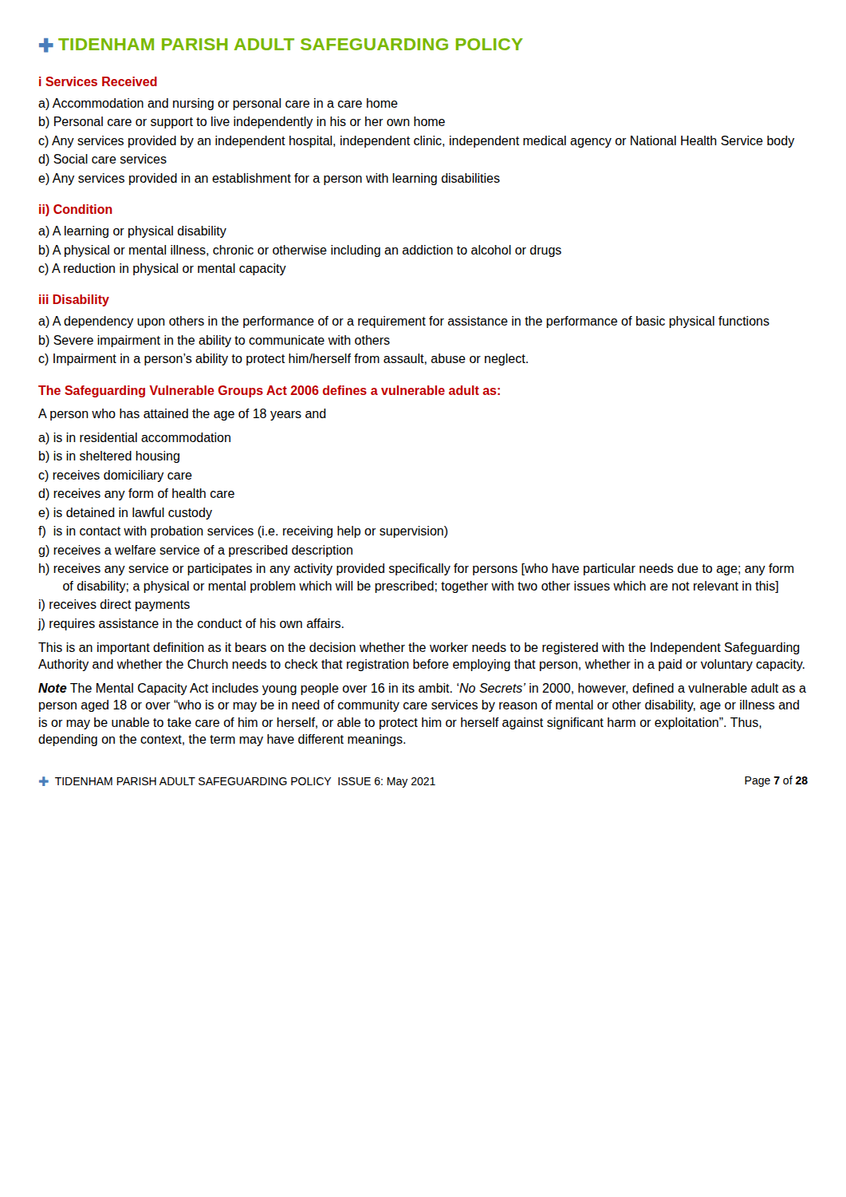✚TIDENHAM PARISH ADULT SAFEGUARDING POLICY
i Services Received
a) Accommodation and nursing or personal care in a care home
b) Personal care or support to live independently in his or her own home
c) Any services provided by an independent hospital, independent clinic, independent medical agency or National Health Service body
d) Social care services
e) Any services provided in an establishment for a person with learning disabilities
ii) Condition
a) A learning or physical disability
b) A physical or mental illness, chronic or otherwise including an addiction to alcohol or drugs
c) A reduction in physical or mental capacity
iii Disability
a) A dependency upon others in the performance of or a requirement for assistance in the performance of basic physical functions
b) Severe impairment in the ability to communicate with others
c) Impairment in a person’s ability to protect him/herself from assault, abuse or neglect.
The Safeguarding Vulnerable Groups Act 2006 defines a vulnerable adult as:
A person who has attained the age of 18 years and
a) is in residential accommodation
b) is in sheltered housing
c) receives domiciliary care
d) receives any form of health care
e) is detained in lawful custody
f) is in contact with probation services (i.e. receiving help or supervision)
g) receives a welfare service of a prescribed description
h) receives any service or participates in any activity provided specifically for persons [who have particular needs due to age; any form of disability; a physical or mental problem which will be prescribed; together with two other issues which are not relevant in this]
i) receives direct payments
j) requires assistance in the conduct of his own affairs.
This is an important definition as it bears on the decision whether the worker needs to be registered with the Independent Safeguarding Authority and whether the Church needs to check that registration before employing that person, whether in a paid or voluntary capacity.
Note The Mental Capacity Act includes young people over 16 in its ambit. ‘No Secrets’ in 2000, however, defined a vulnerable adult as a person aged 18 or over “who is or may be in need of community care services by reason of mental or other disability, age or illness and is or may be unable to take care of him or herself, or able to protect him or herself against significant harm or exploitation”. Thus, depending on the context, the term may have different meanings.
✚ TIDENHAM PARISH ADULT SAFEGUARDING POLICY ISSUE 6: May 2021 Page 7 of 28